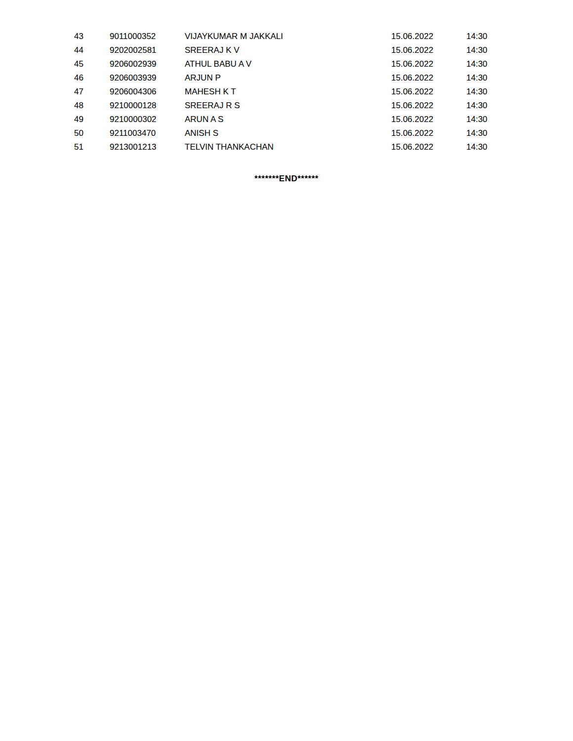| 43 | 9011000352 | VIJAYKUMAR M JAKKALI | 15.06.2022 | 14:30 |
| 44 | 9202002581 | SREERAJ K V | 15.06.2022 | 14:30 |
| 45 | 9206002939 | ATHUL BABU A V | 15.06.2022 | 14:30 |
| 46 | 9206003939 | ARJUN P | 15.06.2022 | 14:30 |
| 47 | 9206004306 | MAHESH K T | 15.06.2022 | 14:30 |
| 48 | 9210000128 | SREERAJ R S | 15.06.2022 | 14:30 |
| 49 | 9210000302 | ARUN A S | 15.06.2022 | 14:30 |
| 50 | 9211003470 | ANISH S | 15.06.2022 | 14:30 |
| 51 | 9213001213 | TELVIN THANKACHAN | 15.06.2022 | 14:30 |
*******END******